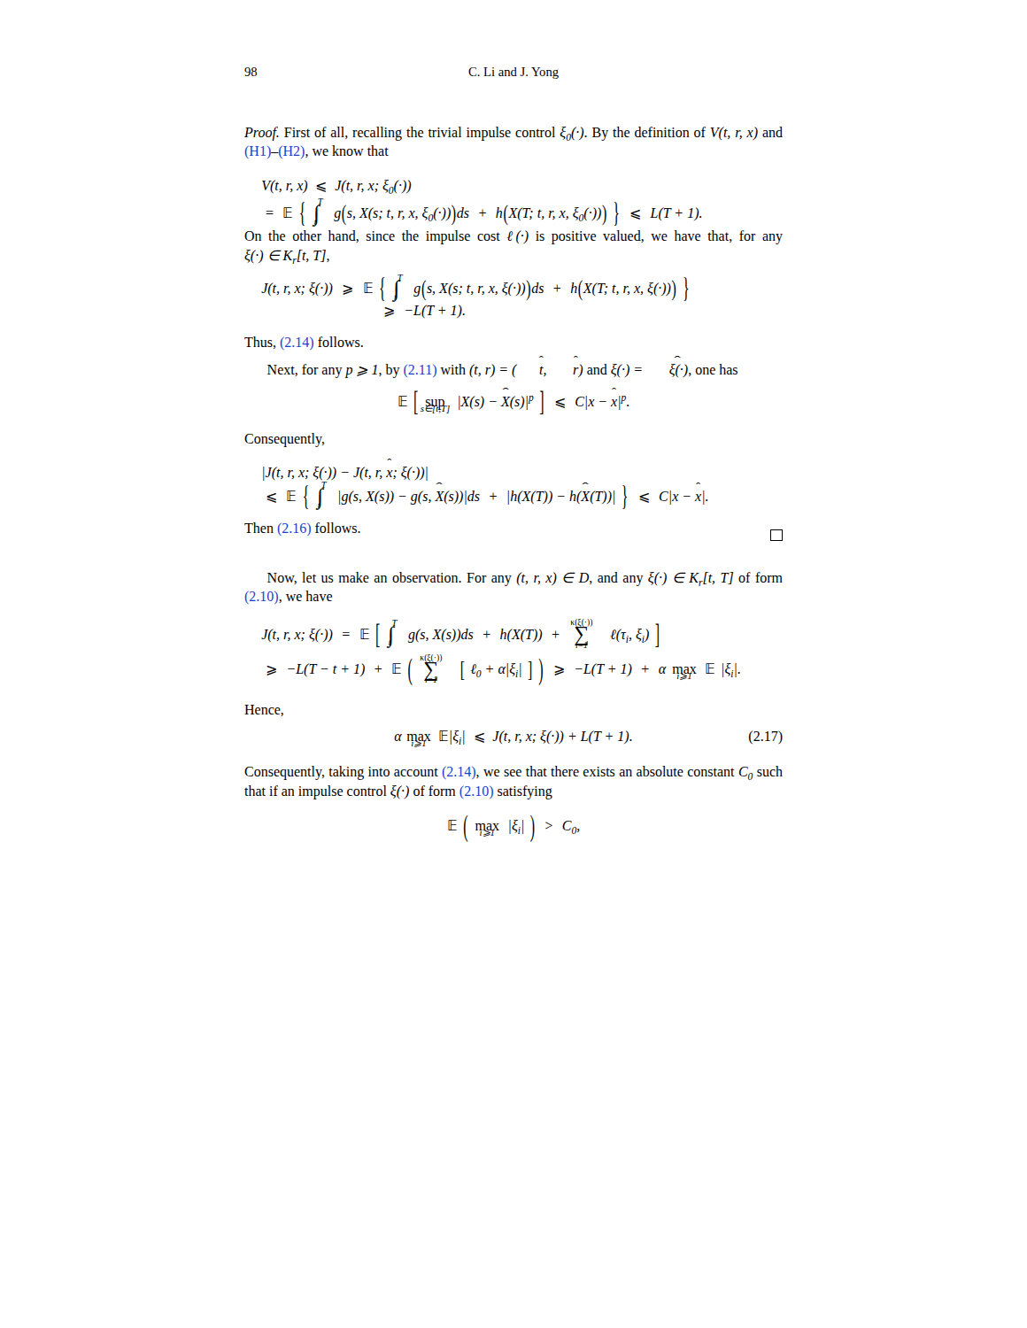98
C. Li and J. Yong
Proof. First of all, recalling the trivial impulse control ξ0(·). By the definition of V(t, r, x) and (H1)–(H2), we know that
V(t, r, x) ⩽ J(t, r, x; ξ0(·))
= 𝔼{ T∫t g(s, X(s; t, r, x, ξ0(·))) ds + h(X(T; t, r, x, ξ0(·))) } ⩽ L(T + 1).
On the other hand, since the impulse cost ℓ(·) is positive valued, we have that, for any ξ(·) ∈ Kr[t, T],
J(t, r, x; ξ(·)) ⩾ 𝔼{ T∫t g(s, X(s; t, r, x, ξ(·))) ds + h(X(T; t, r, x, ξ(·))) }
⩾ −L(T + 1).
Thus, (2.14) follows.
Next, for any p ⩾ 1, by (2.11) with (t, r) = (ˆt, ˆr) and ξ(·) = ˆξ(·), one has
𝔼[ sups∈[t,T] |X(s) − ˆX(s)|p ] ⩽ C|x − ˆx|p.
Consequently,
|J(t, r, x; ξ(·)) − J(t, r, ˆx; ξ(·))|
⩽ 𝔼{ T∫t |g(s, X(s)) − g(s, ˆX(s))|ds + |h(X(T)) − h(ˆX(T))| } ⩽ C|x − ˆx|.
Then (2.16) follows.
Now, let us make an observation. For any (t, r, x) ∈ D, and any ξ(·) ∈ Kr[t, T] of form (2.10), we have
J(t, r, x; ξ(·)) = 𝔼[ T∫t g(s, X(s))ds + h(X(T)) + κ(ξ(·))∑i=1 ℓ(τi, ξi) ]
⩾ −L(T − t + 1) + 𝔼( κ(ξ(·))∑i=1 [ℓ0 + α|ξi|] ) ⩾ −L(T + 1) + α maxi⩾1 𝔼|ξi|.
Hence,
α maxi⩾1 𝔼|ξi| ⩽ J(t, r, x; ξ(·)) + L(T + 1). (2.17)
Consequently, taking into account (2.14), we see that there exists an absolute constant C0 such that if an impulse control ξ(·) of form (2.10) satisfying
𝔼( maxi⩾1 |ξi| ) > C0,